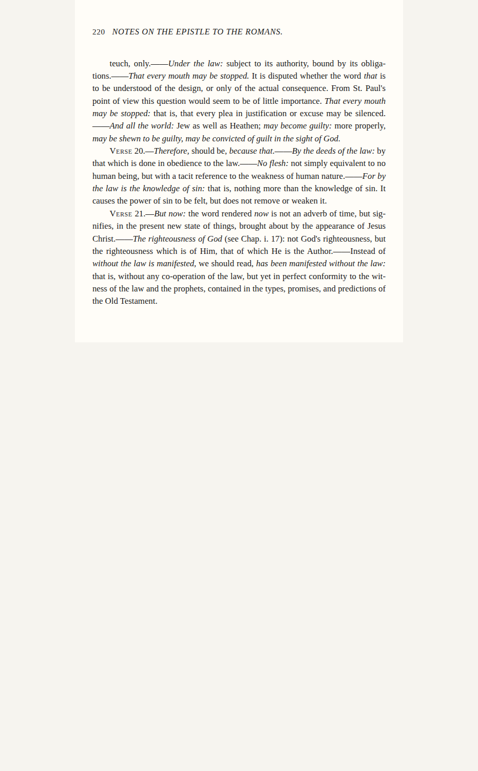220 NOTES ON THE EPISTLE TO THE ROMANS.
teuch, only.——Under the law: subject to its authority, bound by its obligations.——That every mouth may be stopped. It is disputed whether the word that is to be understood of the design, or only of the actual consequence. From St. Paul's point of view this question would seem to be of little importance. That every mouth may be stopped: that is, that every plea in justification or excuse may be silenced.——And all the world: Jew as well as Heathen; may become guilty: more properly, may be shewn to be guilty, may be convicted of guilt in the sight of God.
Verse 20.—Therefore, should be, because that.——By the deeds of the law: by that which is done in obedience to the law.——No flesh: not simply equivalent to no human being, but with a tacit reference to the weakness of human nature.——For by the law is the knowledge of sin: that is, nothing more than the knowledge of sin. It causes the power of sin to be felt, but does not remove or weaken it.
Verse 21.—But now: the word rendered now is not an adverb of time, but signifies, in the present new state of things, brought about by the appearance of Jesus Christ.——The righteousness of God (see Chap. i. 17): not God's righteousness, but the righteousness which is of Him, that of which He is the Author.——Instead of without the law is manifested, we should read, has been manifested without the law: that is, without any co-operation of the law, but yet in perfect conformity to the witness of the law and the prophets, contained in the types, promises, and predictions of the Old Testament.